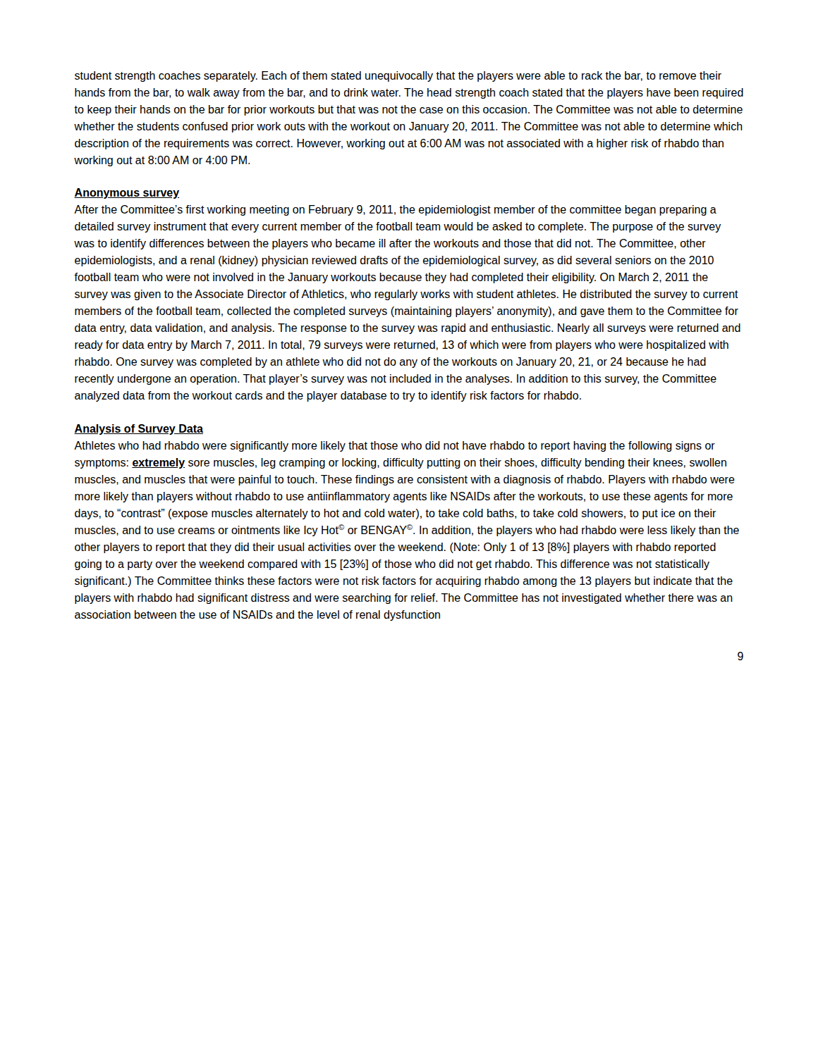student strength coaches separately. Each of them stated unequivocally that the players were able to rack the bar, to remove their hands from the bar, to walk away from the bar, and to drink water. The head strength coach stated that the players have been required to keep their hands on the bar for prior workouts but that was not the case on this occasion. The Committee was not able to determine whether the students confused prior work outs with the workout on January 20, 2011. The Committee was not able to determine which description of the requirements was correct. However, working out at 6:00 AM was not associated with a higher risk of rhabdo than working out at 8:00 AM or 4:00 PM.
Anonymous survey
After the Committee’s first working meeting on February 9, 2011, the epidemiologist member of the committee began preparing a detailed survey instrument that every current member of the football team would be asked to complete. The purpose of the survey was to identify differences between the players who became ill after the workouts and those that did not. The Committee, other epidemiologists, and a renal (kidney) physician reviewed drafts of the epidemiological survey, as did several seniors on the 2010 football team who were not involved in the January workouts because they had completed their eligibility. On March 2, 2011 the survey was given to the Associate Director of Athletics, who regularly works with student athletes. He distributed the survey to current members of the football team, collected the completed surveys (maintaining players’ anonymity), and gave them to the Committee for data entry, data validation, and analysis. The response to the survey was rapid and enthusiastic. Nearly all surveys were returned and ready for data entry by March 7, 2011. In total, 79 surveys were returned, 13 of which were from players who were hospitalized with rhabdo. One survey was completed by an athlete who did not do any of the workouts on January 20, 21, or 24 because he had recently undergone an operation. That player’s survey was not included in the analyses. In addition to this survey, the Committee analyzed data from the workout cards and the player database to try to identify risk factors for rhabdo.
Analysis of Survey Data
Athletes who had rhabdo were significantly more likely that those who did not have rhabdo to report having the following signs or symptoms: extremely sore muscles, leg cramping or locking, difficulty putting on their shoes, difficulty bending their knees, swollen muscles, and muscles that were painful to touch. These findings are consistent with a diagnosis of rhabdo. Players with rhabdo were more likely than players without rhabdo to use antiinflammatory agents like NSAIDs after the workouts, to use these agents for more days, to “contrast” (expose muscles alternately to hot and cold water), to take cold baths, to take cold showers, to put ice on their muscles, and to use creams or ointments like Icy Hot© or BENGAY©. In addition, the players who had rhabdo were less likely than the other players to report that they did their usual activities over the weekend. (Note: Only 1 of 13 [8%] players with rhabdo reported going to a party over the weekend compared with 15 [23%] of those who did not get rhabdo. This difference was not statistically significant.) The Committee thinks these factors were not risk factors for acquiring rhabdo among the 13 players but indicate that the players with rhabdo had significant distress and were searching for relief. The Committee has not investigated whether there was an association between the use of NSAIDs and the level of renal dysfunction
9